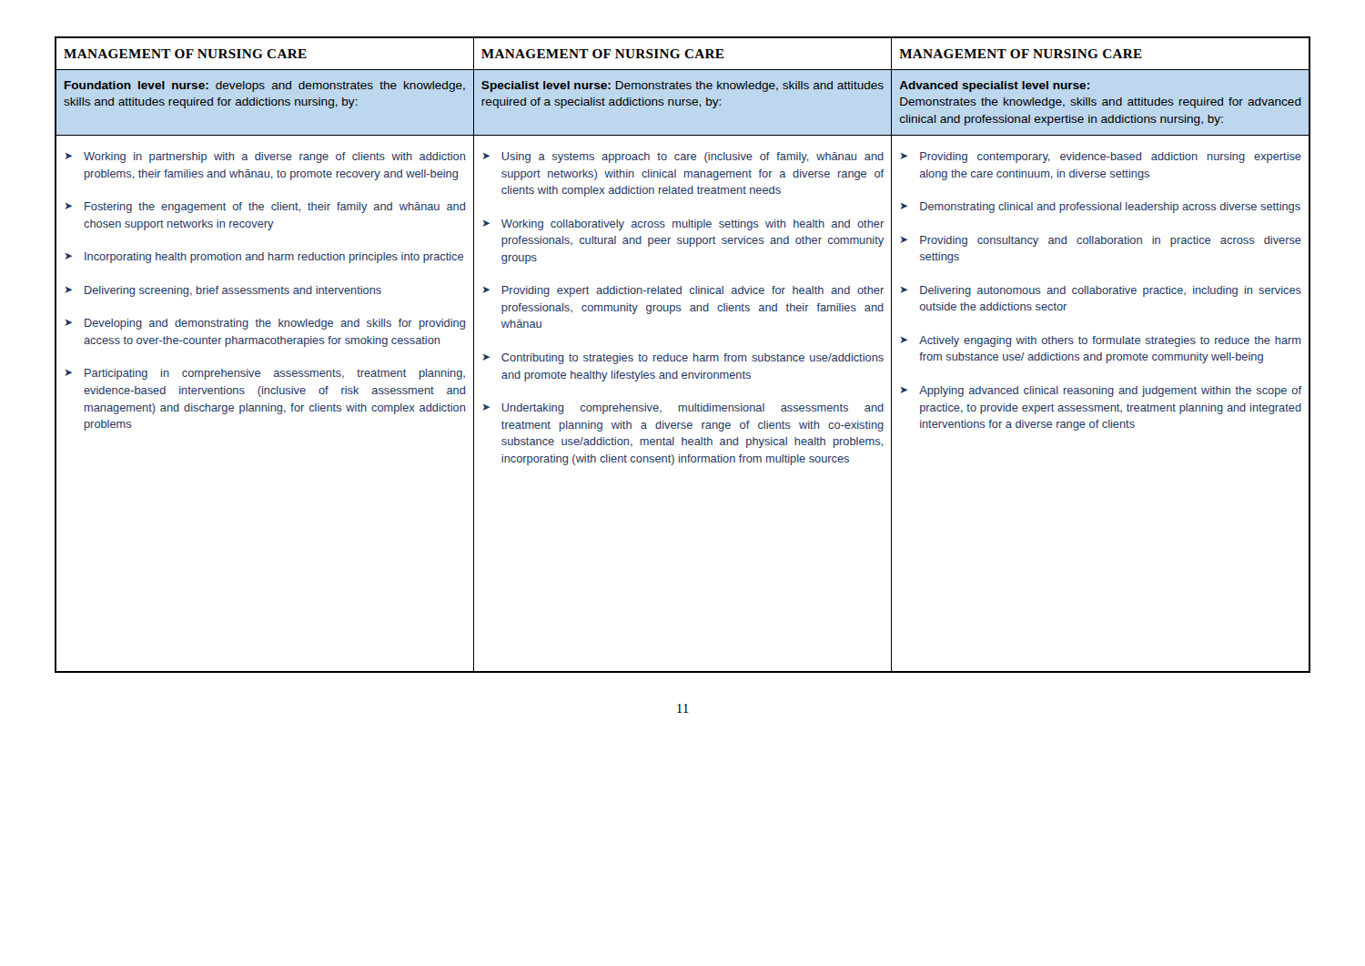| MANAGEMENT OF NURSING CARE | MANAGEMENT OF NURSING CARE | MANAGEMENT OF NURSING CARE |
| Foundation level nurse: develops and demonstrates the knowledge, skills and attitudes required for addictions nursing, by: | Specialist level nurse: Demonstrates the knowledge, skills and attitudes required of a specialist addictions nurse, by: | Advanced specialist level nurse: Demonstrates the knowledge, skills and attitudes required for advanced clinical and professional expertise in addictions nursing, by: |
| Working in partnership with a diverse range of clients with addiction problems, their families and whānau, to promote recovery and well-being Fostering the engagement of the client, their family and whānau and chosen support networks in recovery Incorporating health promotion and harm reduction principles into practice Delivering screening, brief assessments and interventions Developing and demonstrating the knowledge and skills for providing access to over-the-counter pharmacotherapies for smoking cessation Participating in comprehensive assessments, treatment planning, evidence-based interventions (inclusive of risk assessment and management) and discharge planning, for clients with complex addiction problems | Using a systems approach to care (inclusive of family, whānau and support networks) within clinical management for a diverse range of clients with complex addiction related treatment needs Working collaboratively across multiple settings with health and other professionals, cultural and peer support services and other community groups Providing expert addiction-related clinical advice for health and other professionals, community groups and clients and their families and whānau Contributing to strategies to reduce harm from substance use/addictions and promote healthy lifestyles and environments Undertaking comprehensive, multidimensional assessments and treatment planning with a diverse range of clients with co-existing substance use/addiction, mental health and physical health problems, incorporating (with client consent) information from multiple sources | Providing contemporary, evidence-based addiction nursing expertise along the care continuum, in diverse settings Demonstrating clinical and professional leadership across diverse settings Providing consultancy and collaboration in practice across diverse settings Delivering autonomous and collaborative practice, including in services outside the addictions sector Actively engaging with others to formulate strategies to reduce the harm from substance use/ addictions and promote community well-being Applying advanced clinical reasoning and judgement within the scope of practice, to provide expert assessment, treatment planning and integrated interventions for a diverse range of clients |
11